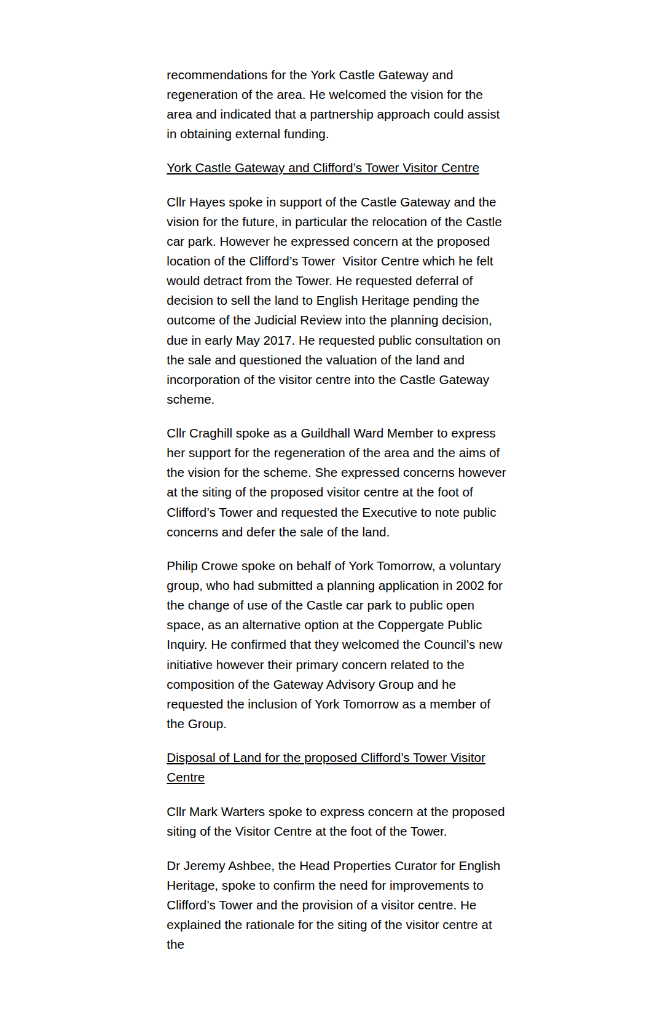recommendations for the York Castle Gateway and regeneration of the area. He welcomed the vision for the area and indicated that a partnership approach could assist in obtaining external funding.
York Castle Gateway and Clifford’s Tower Visitor Centre
Cllr Hayes spoke in support of the Castle Gateway and the vision for the future, in particular the relocation of the Castle car park. However he expressed concern at the proposed location of the Clifford’s Tower Visitor Centre which he felt would detract from the Tower. He requested deferral of decision to sell the land to English Heritage pending the outcome of the Judicial Review into the planning decision, due in early May 2017. He requested public consultation on the sale and questioned the valuation of the land and incorporation of the visitor centre into the Castle Gateway scheme.
Cllr Craghill spoke as a Guildhall Ward Member to express her support for the regeneration of the area and the aims of the vision for the scheme. She expressed concerns however at the siting of the proposed visitor centre at the foot of Clifford’s Tower and requested the Executive to note public concerns and defer the sale of the land.
Philip Crowe spoke on behalf of York Tomorrow, a voluntary group, who had submitted a planning application in 2002 for the change of use of the Castle car park to public open space, as an alternative option at the Coppergate Public Inquiry. He confirmed that they welcomed the Council’s new initiative however their primary concern related to the composition of the Gateway Advisory Group and he requested the inclusion of York Tomorrow as a member of the Group.
Disposal of Land for the proposed Clifford’s Tower Visitor Centre
Cllr Mark Warters spoke to express concern at the proposed siting of the Visitor Centre at the foot of the Tower.
Dr Jeremy Ashbee, the Head Properties Curator for English Heritage, spoke to confirm the need for improvements to Clifford’s Tower and the provision of a visitor centre. He explained the rationale for the siting of the visitor centre at the